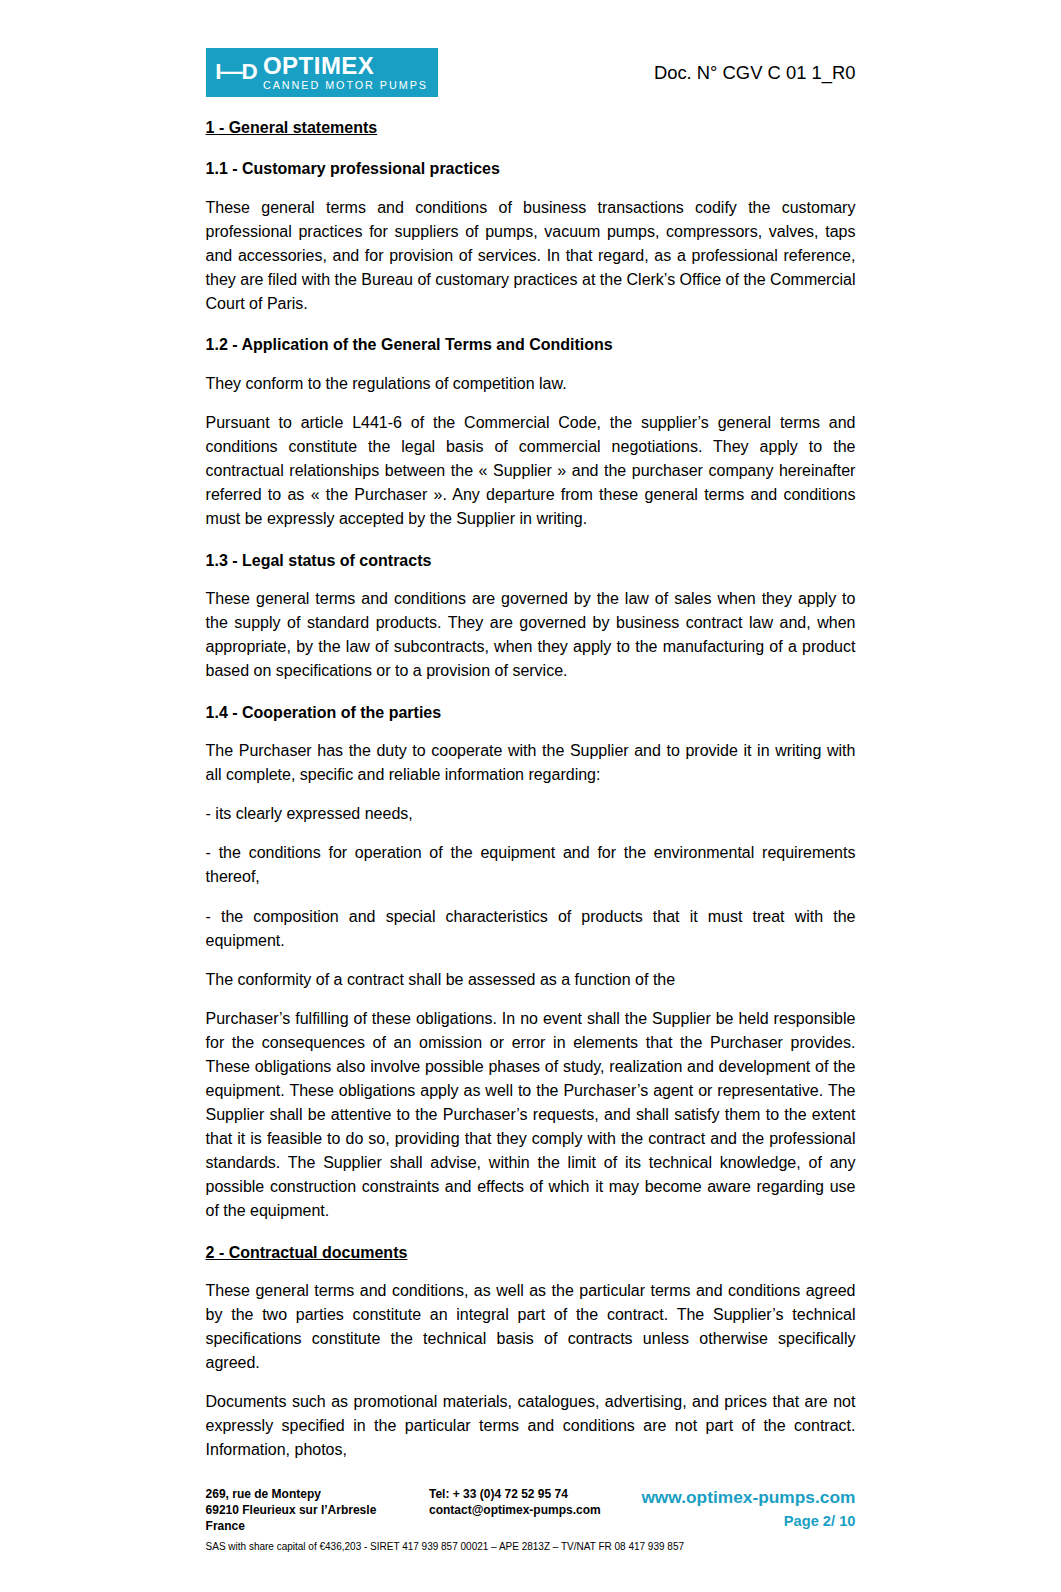I—D OPTIMEXCANNED MOTOR PUMPS
Doc. N° CGV C 01 1_R0
1 - General statements
1.1 - Customary professional practices
These general terms and conditions of business transactions codify the customary professional practices for suppliers of pumps, vacuum pumps, compressors, valves, taps and accessories, and for provision of services. In that regard, as a professional reference, they are filed with the Bureau of customary practices at the Clerk’s Office of the Commercial Court of Paris.
1.2 - Application of the General Terms and Conditions
They conform to the regulations of competition law.
Pursuant to article L441-6 of the Commercial Code, the supplier’s general terms and conditions constitute the legal basis of commercial negotiations. They apply to the contractual relationships between the « Supplier » and the purchaser company hereinafter referred to as « the Purchaser ». Any departure from these general terms and conditions must be expressly accepted by the Supplier in writing.
1.3 - Legal status of contracts
These general terms and conditions are governed by the law of sales when they apply to the supply of standard products. They are governed by business contract law and, when appropriate, by the law of subcontracts, when they apply to the manufacturing of a product based on specifications or to a provision of service.
1.4 - Cooperation of the parties
The Purchaser has the duty to cooperate with the Supplier and to provide it in writing with all complete, specific and reliable information regarding:
- its clearly expressed needs,
- the conditions for operation of the equipment and for the environmental requirements thereof,
- the composition and special characteristics of products that it must treat with the equipment.
The conformity of a contract shall be assessed as a function of the
Purchaser’s fulfilling of these obligations. In no event shall the Supplier be held responsible for the consequences of an omission or error in elements that the Purchaser provides. These obligations also involve possible phases of study, realization and development of the equipment. These obligations apply as well to the Purchaser’s agent or representative. The Supplier shall be attentive to the Purchaser’s requests, and shall satisfy them to the extent that it is feasible to do so, providing that they comply with the contract and the professional standards. The Supplier shall advise, within the limit of its technical knowledge, of any possible construction constraints and effects of which it may become aware regarding use of the equipment.
2 - Contractual documents
These general terms and conditions, as well as the particular terms and conditions agreed by the two parties constitute an integral part of the contract. The Supplier’s technical specifications constitute the technical basis of contracts unless otherwise specifically agreed.
Documents such as promotional materials, catalogues, advertising, and prices that are not expressly specified in the particular terms and conditions are not part of the contract. Information, photos,
269, rue de Montepy
69210 Fleurieux sur l’Arbresle
France
Tel: + 33 (0)4 72 52 95 74
contact@optimex-pumps.com
www.optimex-pumps.com
Page 2/ 10
SAS with share capital of €436,203 - SIRET 417 939 857 00021 – APE 2813Z – TV/NAT FR 08 417 939 857